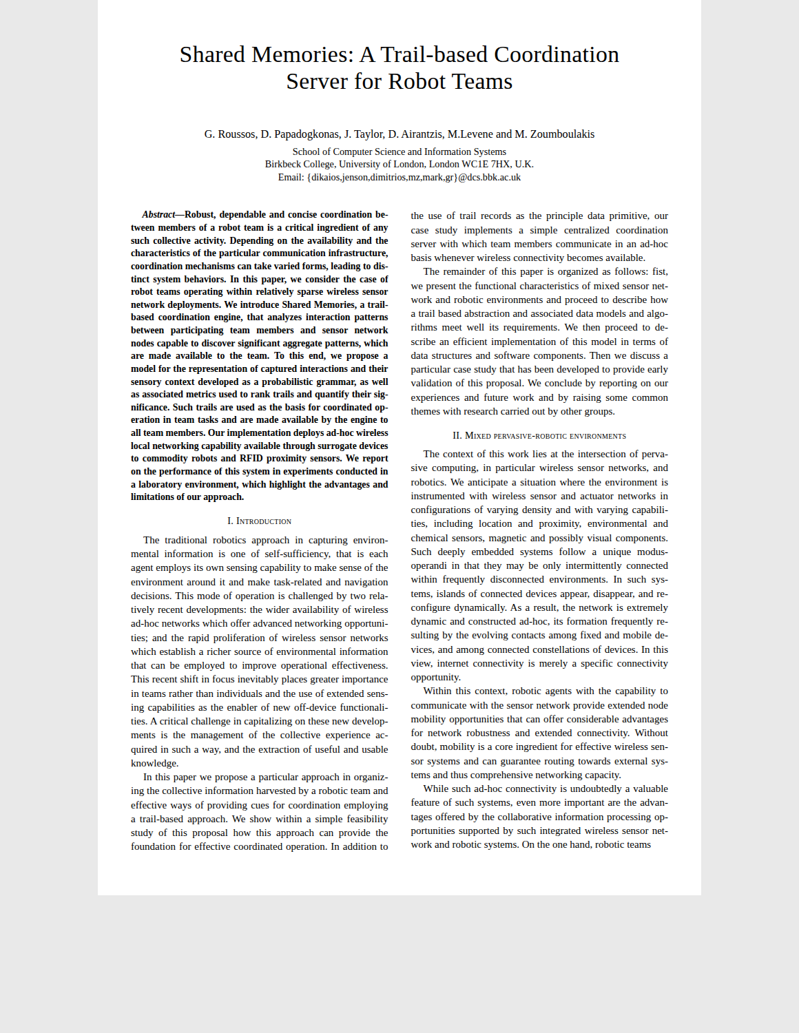Shared Memories: A Trail-based Coordination
Server for Robot Teams
G. Roussos, D. Papadogkonas, J. Taylor, D. Airantzis, M.Levene and M. Zoumboulakis
School of Computer Science and Information Systems
Birkbeck College, University of London, London WC1E 7HX, U.K.
Email: {dikaios,jenson,dimitrios,mz,mark,gr}@dcs.bbk.ac.uk
Abstract—Robust, dependable and concise coordination between members of a robot team is a critical ingredient of any such collective activity. Depending on the availability and the characteristics of the particular communication infrastructure, coordination mechanisms can take varied forms, leading to distinct system behaviors. In this paper, we consider the case of robot teams operating within relatively sparse wireless sensor network deployments. We introduce Shared Memories, a trail-based coordination engine, that analyzes interaction patterns between participating team members and sensor network nodes capable to discover significant aggregate patterns, which are made available to the team. To this end, we propose a model for the representation of captured interactions and their sensory context developed as a probabilistic grammar, as well as associated metrics used to rank trails and quantify their significance. Such trails are used as the basis for coordinated operation in team tasks and are made available by the engine to all team members. Our implementation deploys ad-hoc wireless local networking capability available through surrogate devices to commodity robots and RFID proximity sensors. We report on the performance of this system in experiments conducted in a laboratory environment, which highlight the advantages and limitations of our approach.
I. Introduction
The traditional robotics approach in capturing environmental information is one of self-sufficiency, that is each agent employs its own sensing capability to make sense of the environment around it and make task-related and navigation decisions. This mode of operation is challenged by two relatively recent developments: the wider availability of wireless ad-hoc networks which offer advanced networking opportunities; and the rapid proliferation of wireless sensor networks which establish a richer source of environmental information that can be employed to improve operational effectiveness. This recent shift in focus inevitably places greater importance in teams rather than individuals and the use of extended sensing capabilities as the enabler of new off-device functionalities. A critical challenge in capitalizing on these new developments is the management of the collective experience acquired in such a way, and the extraction of useful and usable knowledge.
In this paper we propose a particular approach in organizing the collective information harvested by a robotic team and effective ways of providing cues for coordination employing a trail-based approach. We show within a simple feasibility study of this proposal how this approach can provide the foundation for effective coordinated operation. In addition to the use of trail records as the principle data primitive, our case study implements a simple centralized coordination server with which team members communicate in an ad-hoc basis whenever wireless connectivity becomes available.
The remainder of this paper is organized as follows: fist, we present the functional characteristics of mixed sensor network and robotic environments and proceed to describe how a trail based abstraction and associated data models and algorithms meet well its requirements. We then proceed to describe an efficient implementation of this model in terms of data structures and software components. Then we discuss a particular case study that has been developed to provide early validation of this proposal. We conclude by reporting on our experiences and future work and by raising some common themes with research carried out by other groups.
II. Mixed pervasive-robotic environments
The context of this work lies at the intersection of pervasive computing, in particular wireless sensor networks, and robotics. We anticipate a situation where the environment is instrumented with wireless sensor and actuator networks in configurations of varying density and with varying capabilities, including location and proximity, environmental and chemical sensors, magnetic and possibly visual components. Such deeply embedded systems follow a unique modus-operandi in that they may be only intermittently connected within frequently disconnected environments. In such systems, islands of connected devices appear, disappear, and reconfigure dynamically. As a result, the network is extremely dynamic and constructed ad-hoc, its formation frequently resulting by the evolving contacts among fixed and mobile devices, and among connected constellations of devices. In this view, internet connectivity is merely a specific connectivity opportunity.
Within this context, robotic agents with the capability to communicate with the sensor network provide extended node mobility opportunities that can offer considerable advantages for network robustness and extended connectivity. Without doubt, mobility is a core ingredient for effective wireless sensor systems and can guarantee routing towards external systems and thus comprehensive networking capacity.
While such ad-hoc connectivity is undoubtedly a valuable feature of such systems, even more important are the advantages offered by the collaborative information processing opportunities supported by such integrated wireless sensor network and robotic systems. On the one hand, robotic teams